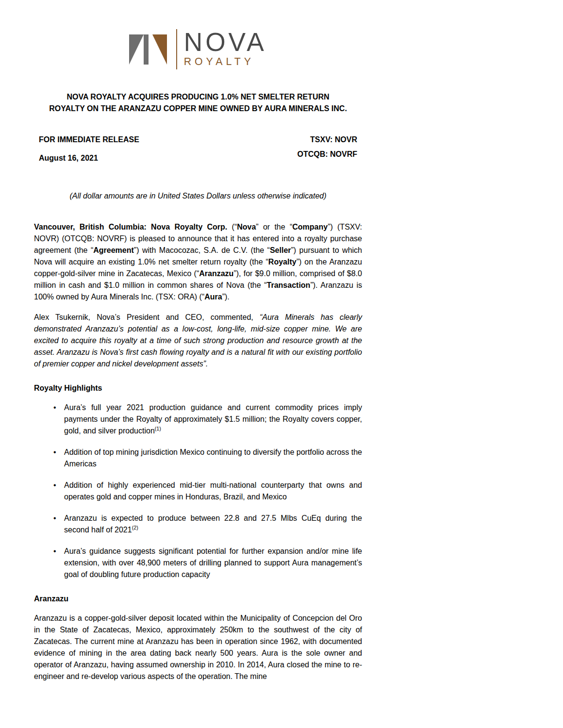NOVA
ROYALTY
Nova Royalty Acquires Producing 1.0% Net Smelter Return Royalty on the Aranzazu Copper Mine Owned by Aura Minerals Inc.
FOR IMMEDIATE RELEASE
August 16, 2021
TSXV: NOVR
OTCQB: NOVRF
(All dollar amounts are in United States Dollars unless otherwise indicated)
Vancouver, British Columbia: Nova Royalty Corp. (“Nova” or the “Company”) (TSXV: NOVR) (OTCQB: NOVRF) is pleased to announce that it has entered into a royalty purchase agreement (the “Agreement”) with Macocozac, S.A. de C.V. (the “Seller”) pursuant to which Nova will acquire an existing 1.0% net smelter return royalty (the “Royalty”) on the Aranzazu copper-gold-silver mine in Zacatecas, Mexico (“Aranzazu”), for $9.0 million, comprised of $8.0 million in cash and $1.0 million in common shares of Nova (the “Transaction”). Aranzazu is 100% owned by Aura Minerals Inc. (TSX: ORA) (“Aura”).
Alex Tsukernik, Nova’s President and CEO, commented, “Aura Minerals has clearly demonstrated Aranzazu’s potential as a low-cost, long-life, mid-size copper mine. We are excited to acquire this royalty at a time of such strong production and resource growth at the asset. Aranzazu is Nova’s first cash flowing royalty and is a natural fit with our existing portfolio of premier copper and nickel development assets”.
Royalty Highlights
Aura’s full year 2021 production guidance and current commodity prices imply payments under the Royalty of approximately $1.5 million; the Royalty covers copper, gold, and silver production(1)
Addition of top mining jurisdiction Mexico continuing to diversify the portfolio across the Americas
Addition of highly experienced mid-tier multi-national counterparty that owns and operates gold and copper mines in Honduras, Brazil, and Mexico
Aranzazu is expected to produce between 22.8 and 27.5 Mlbs CuEq during the second half of 2021(2)
Aura’s guidance suggests significant potential for further expansion and/or mine life extension, with over 48,900 meters of drilling planned to support Aura management’s goal of doubling future production capacity
Aranzazu
Aranzazu is a copper-gold-silver deposit located within the Municipality of Concepcion del Oro in the State of Zacatecas, Mexico, approximately 250km to the southwest of the city of Zacatecas. The current mine at Aranzazu has been in operation since 1962, with documented evidence of mining in the area dating back nearly 500 years. Aura is the sole owner and operator of Aranzazu, having assumed ownership in 2010. In 2014, Aura closed the mine to re-engineer and re-develop various aspects of the operation. The mine